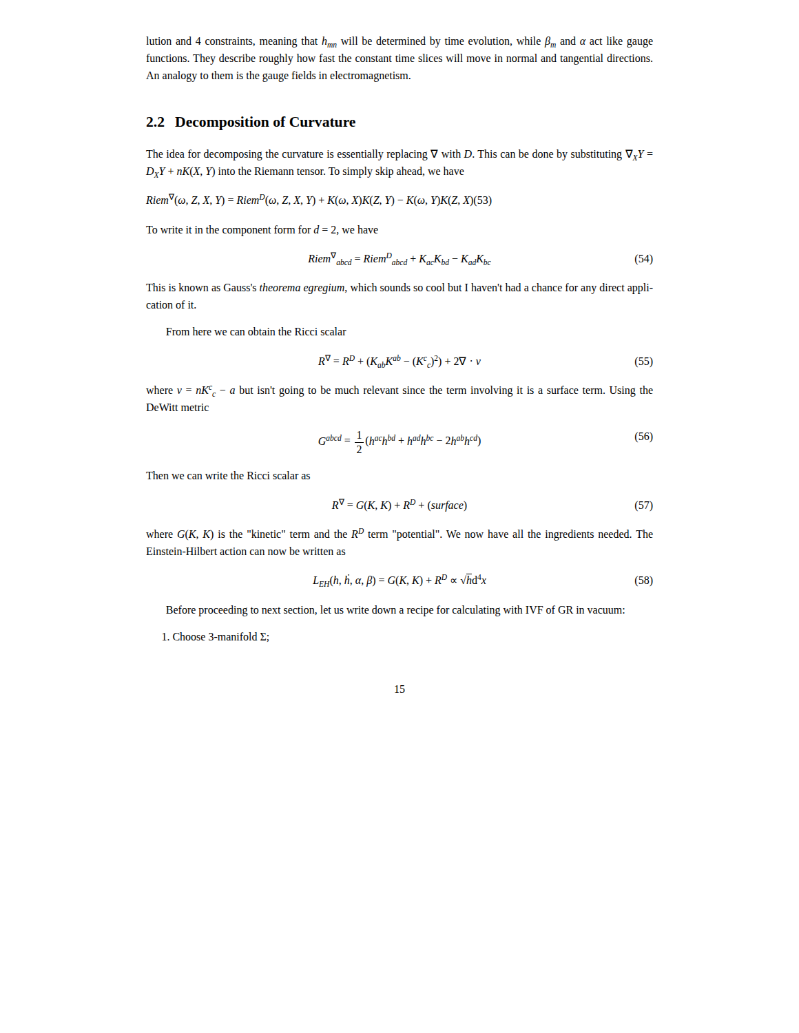lution and 4 constraints, meaning that hmn will be determined by time evolution, while βm and α act like gauge functions. They describe roughly how fast the constant time slices will move in normal and tangential directions. An analogy to them is the gauge fields in electromagnetism.
2.2 Decomposition of Curvature
The idea for decomposing the curvature is essentially replacing ∇ with D. This can be done by substituting ∇XY = DXY + nK(X, Y) into the Riemann tensor. To simply skip ahead, we have
Riem∇(ω, Z, X, Y) = RiemD(ω, Z, X, Y) + K(ω, X)K(Z, Y) − K(ω, Y)K(Z, X)(53)
To write it in the component form for d = 2, we have
Riem∇abcd = RiemDabcd + KacKbd − KadKbc(54)
This is known as Gauss's theorema egregium, which sounds so cool but I haven't had a chance for any direct application of it.
From here we can obtain the Ricci scalar
R∇ = RD + (KabKab − (Kcc)2) + 2∇ · v(55)
where v = nKcc − a but isn't going to be much relevant since the term involving it is a surface term. Using the DeWitt metric
Gabcd = 12(hachbd + hadhbc − 2habhcd)(56)
Then we can write the Ricci scalar as
R∇ = G(K, K) + RD + (surface)(57)
where G(K, K) is the "kinetic" term and the RD term "potential". We now have all the ingredients needed. The Einstein-Hilbert action can now be written as
LEH(h, ḣ, α, β) = G(K, K) + RD ∝ √hd4x(58)
Before proceeding to next section, let us write down a recipe for calculating with IVF of GR in vacuum:
Choose 3-manifold Σ;
15